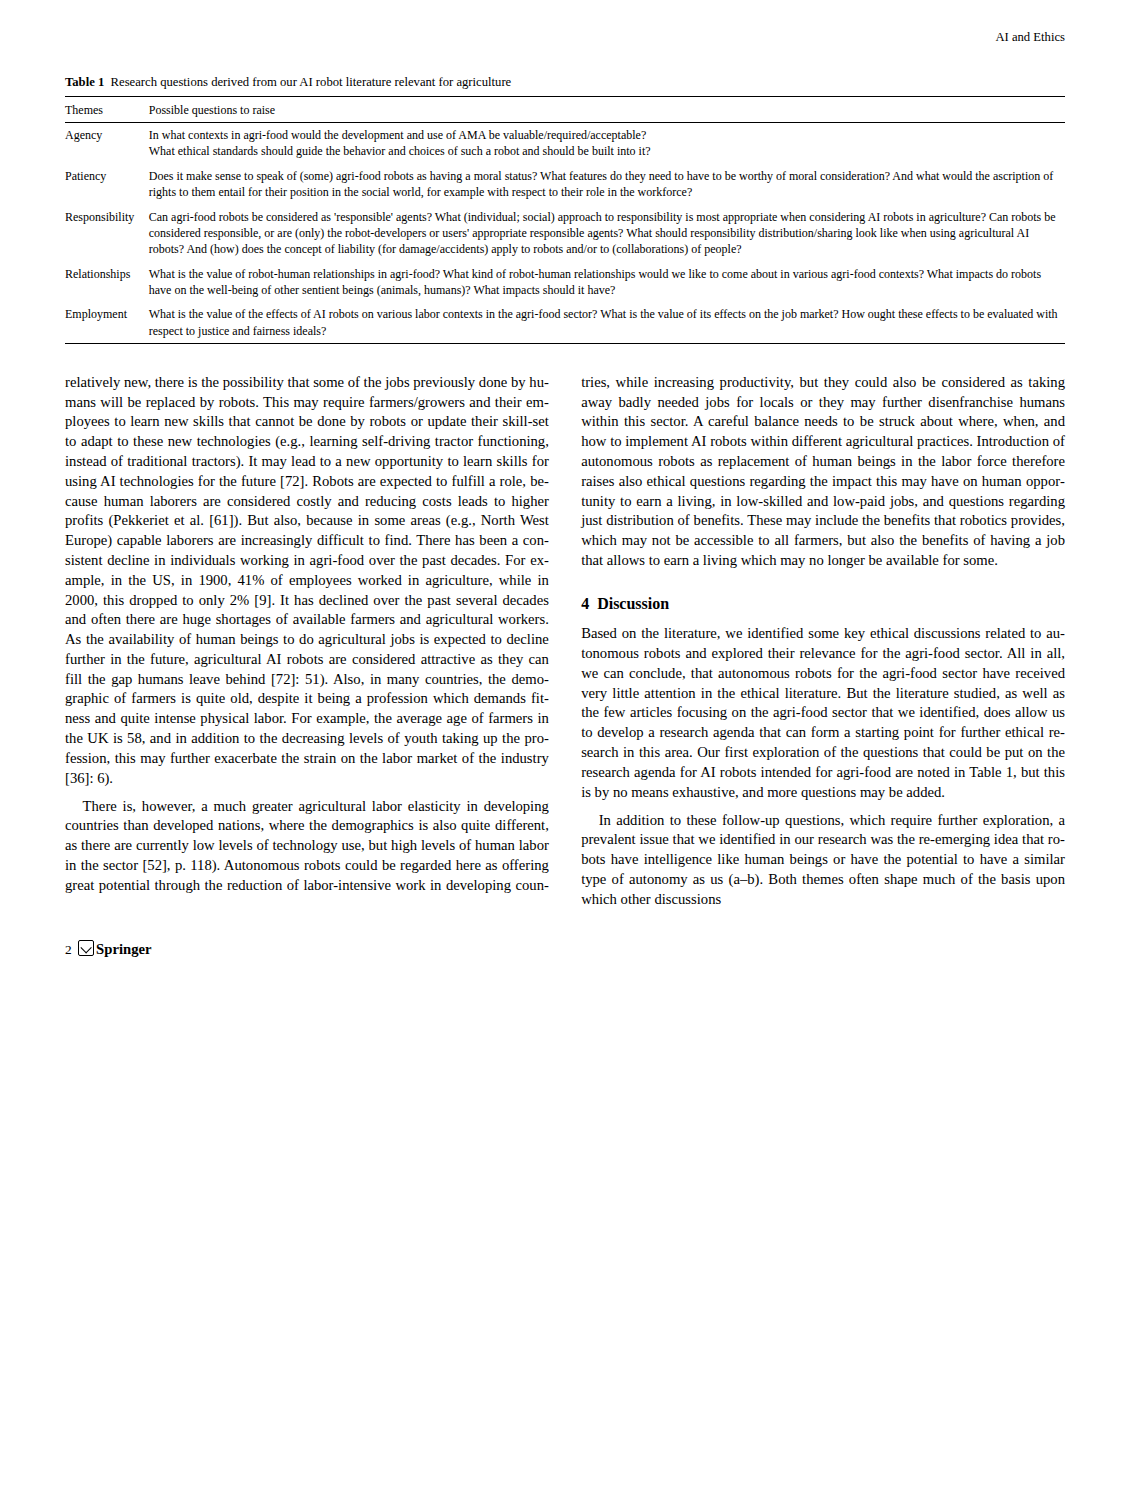AI and Ethics
Table 1 Research questions derived from our AI robot literature relevant for agriculture
| Themes | Possible questions to raise |
| --- | --- |
| Agency | In what contexts in agri-food would the development and use of AMA be valuable/required/acceptable? What ethical standards should guide the behavior and choices of such a robot and should be built into it? |
| Patiency | Does it make sense to speak of (some) agri-food robots as having a moral status? What features do they need to have to be worthy of moral consideration? And what would the ascription of rights to them entail for their position in the social world, for example with respect to their role in the workforce? |
| Responsibility | Can agri-food robots be considered as 'responsible' agents? What (individual; social) approach to responsibility is most appropriate when considering AI robots in agriculture? Can robots be considered responsible, or are (only) the robot-developers or users' appropriate responsible agents? What should responsibility distribution/sharing look like when using agricultural AI robots? And (how) does the concept of liability (for damage/accidents) apply to robots and/or to (collaborations) of people? |
| Relationships | What is the value of robot-human relationships in agri-food? What kind of robot-human relationships would we like to come about in various agri-food contexts? What impacts do robots have on the well-being of other sentient beings (animals, humans)? What impacts should it have? |
| Employment | What is the value of the effects of AI robots on various labor contexts in the agri-food sector? What is the value of its effects on the job market? How ought these effects to be evaluated with respect to justice and fairness ideals? |
relatively new, there is the possibility that some of the jobs previously done by humans will be replaced by robots. This may require farmers/growers and their employees to learn new skills that cannot be done by robots or update their skill-set to adapt to these new technologies (e.g., learning self-driving tractor functioning, instead of traditional tractors). It may lead to a new opportunity to learn skills for using AI technologies for the future [72]. Robots are expected to fulfill a role, because human laborers are considered costly and reducing costs leads to higher profits (Pekkeriet et al. [61]). But also, because in some areas (e.g., North West Europe) capable laborers are increasingly difficult to find. There has been a consistent decline in individuals working in agri-food over the past decades. For example, in the US, in 1900, 41% of employees worked in agriculture, while in 2000, this dropped to only 2% [9]. It has declined over the past several decades and often there are huge shortages of available farmers and agricultural workers. As the availability of human beings to do agricultural jobs is expected to decline further in the future, agricultural AI robots are considered attractive as they can fill the gap humans leave behind [72]: 51). Also, in many countries, the demographic of farmers is quite old, despite it being a profession which demands fitness and quite intense physical labor. For example, the average age of farmers in the UK is 58, and in addition to the decreasing levels of youth taking up the profession, this may further exacerbate the strain on the labor market of the industry [36]: 6).
There is, however, a much greater agricultural labor elasticity in developing countries than developed nations, where the demographics is also quite different, as there are currently low levels of technology use, but high levels of human labor in the sector [52], p. 118). Autonomous robots could be regarded here as offering great potential through the reduction of labor-intensive work in developing countries, while increasing productivity, but they could also be considered as taking away badly needed jobs for locals or they may further disenfranchise humans within this sector. A careful balance needs to be struck about where, when, and how to implement AI robots within different agricultural practices. Introduction of autonomous robots as replacement of human beings in the labor force therefore raises also ethical questions regarding the impact this may have on human opportunity to earn a living, in low-skilled and low-paid jobs, and questions regarding just distribution of benefits. These may include the benefits that robotics provides, which may not be accessible to all farmers, but also the benefits of having a job that allows to earn a living which may no longer be available for some.
4 Discussion
Based on the literature, we identified some key ethical discussions related to autonomous robots and explored their relevance for the agri-food sector. All in all, we can conclude, that autonomous robots for the agri-food sector have received very little attention in the ethical literature. But the literature studied, as well as the few articles focusing on the agri-food sector that we identified, does allow us to develop a research agenda that can form a starting point for further ethical research in this area. Our first exploration of the questions that could be put on the research agenda for AI robots intended for agri-food are noted in Table 1, but this is by no means exhaustive, and more questions may be added.
In addition to these follow-up questions, which require further exploration, a prevalent issue that we identified in our research was the re-emerging idea that robots have intelligence like human beings or have the potential to have a similar type of autonomy as us (a–b). Both themes often shape much of the basis upon which other discussions
2 Springer